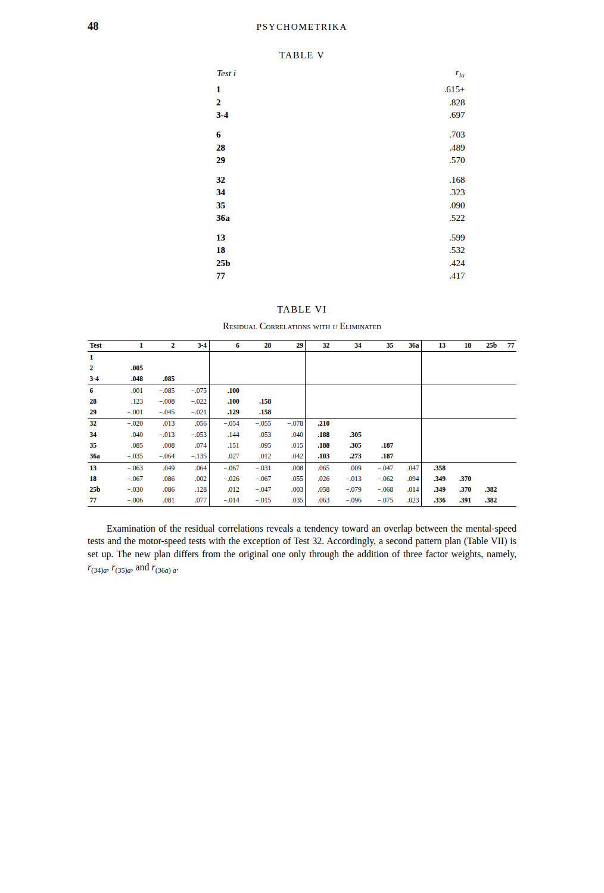48
PSYCHOMETRIKA
TABLE V
| Test i | r iu |
| --- | --- |
| 1 | .615+ |
| 2 | .828 |
| 3-4 | .697 |
| 6 | .703 |
| 28 | .489 |
| 29 | .570 |
| 32 | .168 |
| 34 | .323 |
| 35 | .090 |
| 36a | .522 |
| 13 | .599 |
| 18 | .532 |
| 25b | .424 |
| 77 | .417 |
TABLE VI
Residual Correlations with u Eliminated
| Test | 1 | 2 | 3-4 | 6 | 28 | 29 | 32 | 34 | 35 | 36a | 13 | 18 | 25b | 77 |
| --- | --- | --- | --- | --- | --- | --- | --- | --- | --- | --- | --- | --- | --- | --- |
| 1 | | | | | | | | | | | | | | |
| 2 | .005 | | | | | | | | | | | | | |
| 3-4 | .048 | .085 | | | | | | | | | | | | |
| 6 | .001 | −.085 | −.075 | .100 | | | | | | | | | | |
| 28 | .123 | −.008 | −.022 | .100 | .158 | | | | | | | | | |
| 29 | −.001 | −.045 | −.021 | .129 | .158 | | | | | | | | | |
| 32 | −.020 | .013 | .056 | −.054 | −.055 | −.078 | .210 | | | | | | | |
| 34 | .040 | −.013 | −.053 | .144 | .053 | .040 | .188 | .305 | | | | | | |
| 35 | .085 | .008 | .074 | .151 | .095 | .015 | .188 | .305 | .187 | | | | | |
| 36a | −.035 | −.064 | −.135 | .027 | .012 | .042 | .103 | .273 | .187 | | | | | |
| 13 | −.063 | .049 | .064 | −.067 | −.031 | .008 | .065 | .009 | −.047 | .047 | .358 | | | |
| 18 | −.067 | .086 | .002 | −.026 | −.067 | .055 | .026 | −.013 | −.062 | .094 | .349 | .370 | | |
| 25b | −.030 | .086 | .128 | .012 | −.047 | .003 | .058 | −.079 | −.068 | .014 | .349 | .370 | .382 | |
| 77 | −.006 | .081 | .077 | −.014 | −.015 | .035 | .063 | −.096 | −.075 | .023 | .336 | .391 | .382 | |
Examination of the residual correlations reveals a tendency toward an overlap between the mental-speed tests and the motor-speed tests with the exception of Test 32. Accordingly, a second pattern plan (Table VII) is set up. The new plan differs from the original one only through the addition of three factor weights, namely, r(34)a, r(35)a, and r(36a) a.